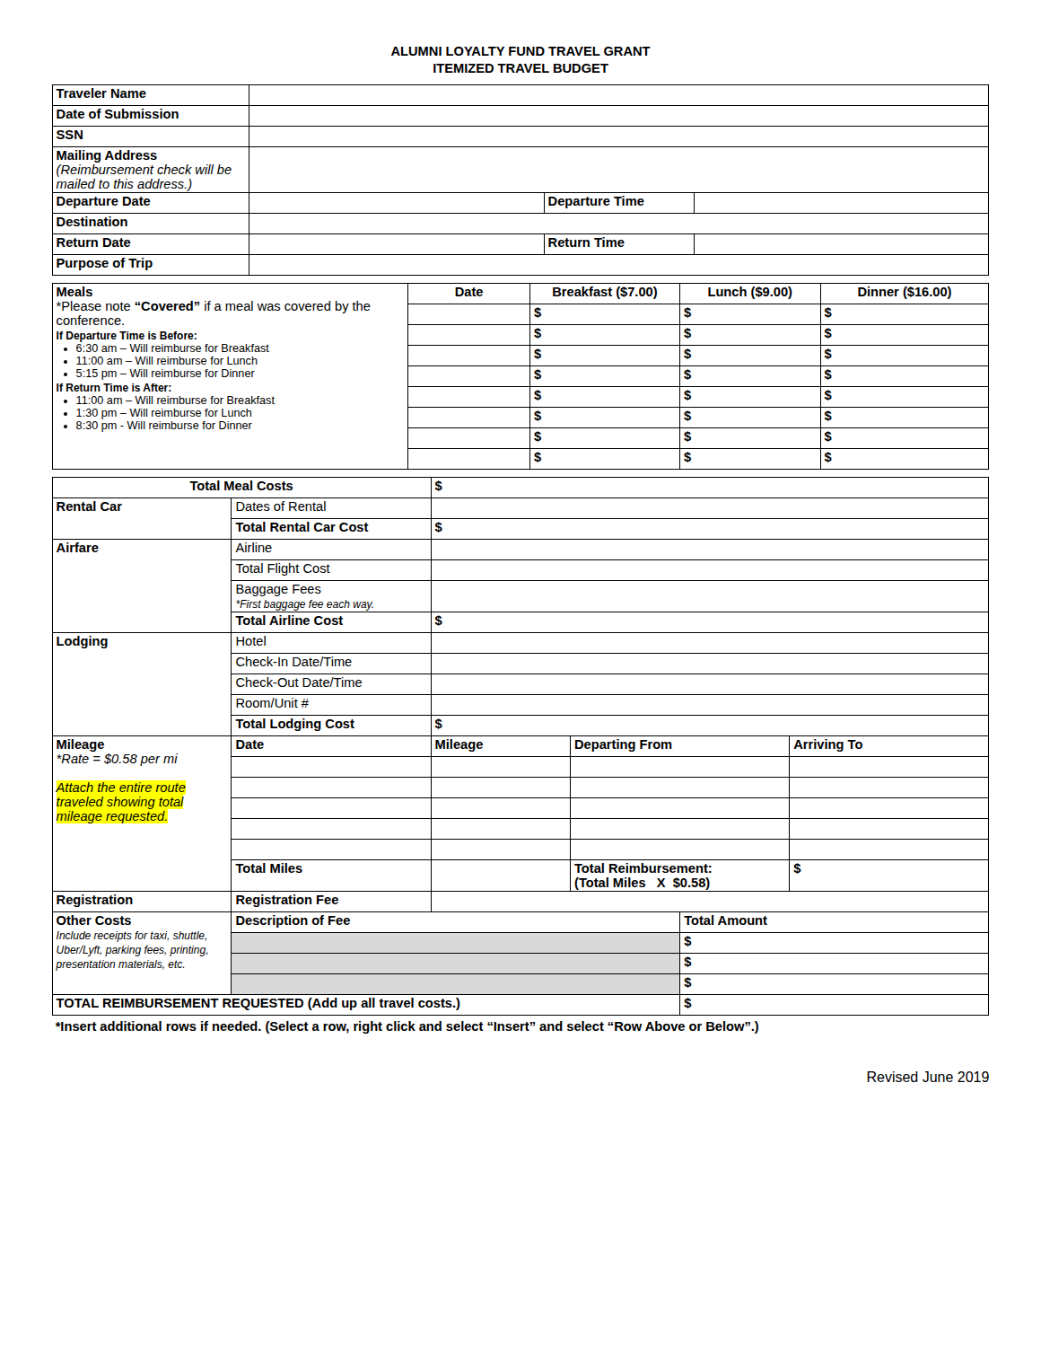ALUMNI LOYALTY FUND TRAVEL GRANT
ITEMIZED TRAVEL BUDGET
| Traveler Name | |
| Date of Submission | |
| SSN | |
| Mailing Address (Reimbursement check will be mailed to this address.) | |
| Departure Date | | Departure Time | |
| Destination | |
| Return Date | | Return Time | |
| Purpose of Trip | |
| Meals *Please note “Covered” if a meal was covered by the conference. If Departure Time is Before: 6:30 am – Will reimburse for Breakfast 11:00 am – Will reimburse for Lunch 5:15 pm – Will reimburse for Dinner If Return Time is After: 11:00 am – Will reimburse for Breakfast 1:30 pm – Will reimburse for Lunch 8:30 pm - Will reimburse for Dinner | Date | Breakfast ($7.00) | Lunch ($9.00) | Dinner ($16.00) |
| | $ | $ | $ |
| | $ | $ | $ |
| | $ | $ | $ |
| | $ | $ | $ |
| | $ | $ | $ |
| | $ | $ | $ |
| | $ | $ | $ |
| | $ | $ | $ |
| Total Meal Costs | $ |
| Rental Car | Dates of Rental | |
| Total Rental Car Cost | $ |
| Airfare | Airline | |
| Total Flight Cost | |
| Baggage Fees *First baggage fee each way. | |
| Total Airline Cost | $ |
| Lodging | Hotel | |
| Check-In Date/Time | |
| Check-Out Date/Time | |
| Room/Unit # | |
| Total Lodging Cost | $ |
| Mileage *Rate = $0.58 per mi Attach the entire route traveled showing total mileage requested. | Date | Mileage | Departing From | Arriving To |
| Total Miles | | Total Reimbursement: (Total Miles X $0.58) | $ |
| Registration | Registration Fee | |
| Other Costs Include receipts for taxi, shuttle, Uber/Lyft, parking fees, printing, presentation materials, etc. | Description of Fee | Total Amount |
| | $ |
| | $ |
| | $ |
| TOTAL REIMBURSEMENT REQUESTED (Add up all travel costs.) | $ |
*Insert additional rows if needed. (Select a row, right click and select “Insert” and select “Row Above or Below”.)
Revised June 2019